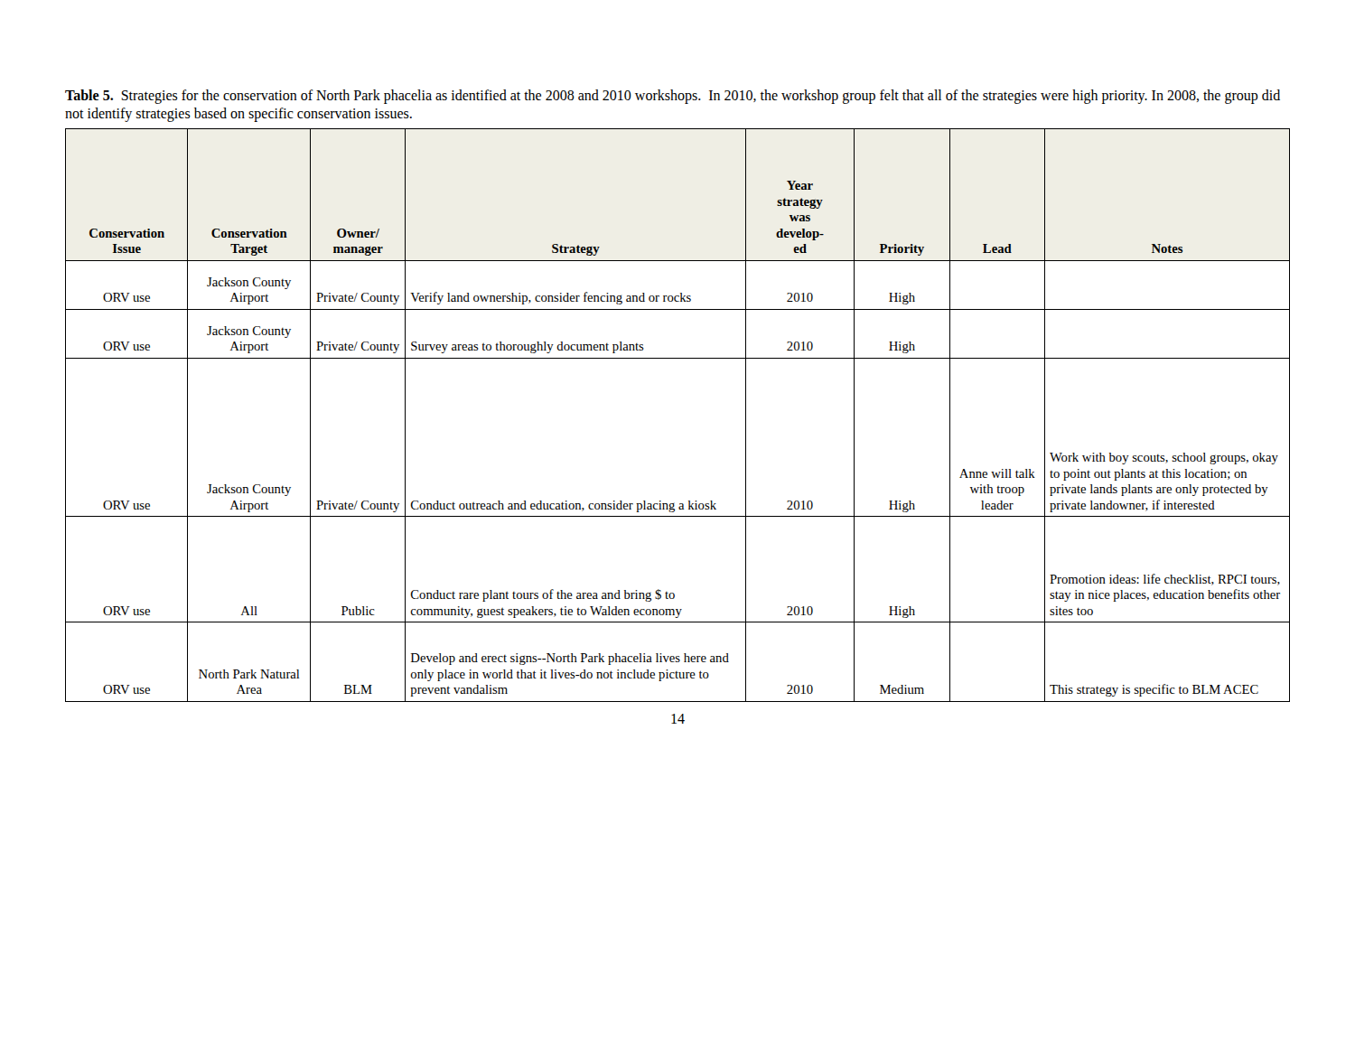Table 5. Strategies for the conservation of North Park phacelia as identified at the 2008 and 2010 workshops. In 2010, the workshop group felt that all of the strategies were high priority. In 2008, the group did not identify strategies based on specific conservation issues.
| Conservation Issue | Conservation Target | Owner/ manager | Strategy | Year strategy was develop- ed | Priority | Lead | Notes |
| --- | --- | --- | --- | --- | --- | --- | --- |
| ORV use | Jackson County Airport | Private/ County | Verify land ownership, consider fencing and or rocks | 2010 | High | | |
| ORV use | Jackson County Airport | Private/ County | Survey areas to thoroughly document plants | 2010 | High | | |
| ORV use | Jackson County Airport | Private/ County | Conduct outreach and education, consider placing a kiosk | 2010 | High | Anne will talk with troop leader | Work with boy scouts, school groups, okay to point out plants at this location; on private lands plants are only protected by private landowner, if interested |
| ORV use | All | Public | Conduct rare plant tours of the area and bring $ to community, guest speakers, tie to Walden economy | 2010 | High | | Promotion ideas: life checklist, RPCI tours, stay in nice places, education benefits other sites too |
| ORV use | North Park Natural Area | BLM | Develop and erect signs--North Park phacelia lives here and only place in world that it lives-do not include picture to prevent vandalism | 2010 | Medium | | This strategy is specific to BLM ACEC |
14